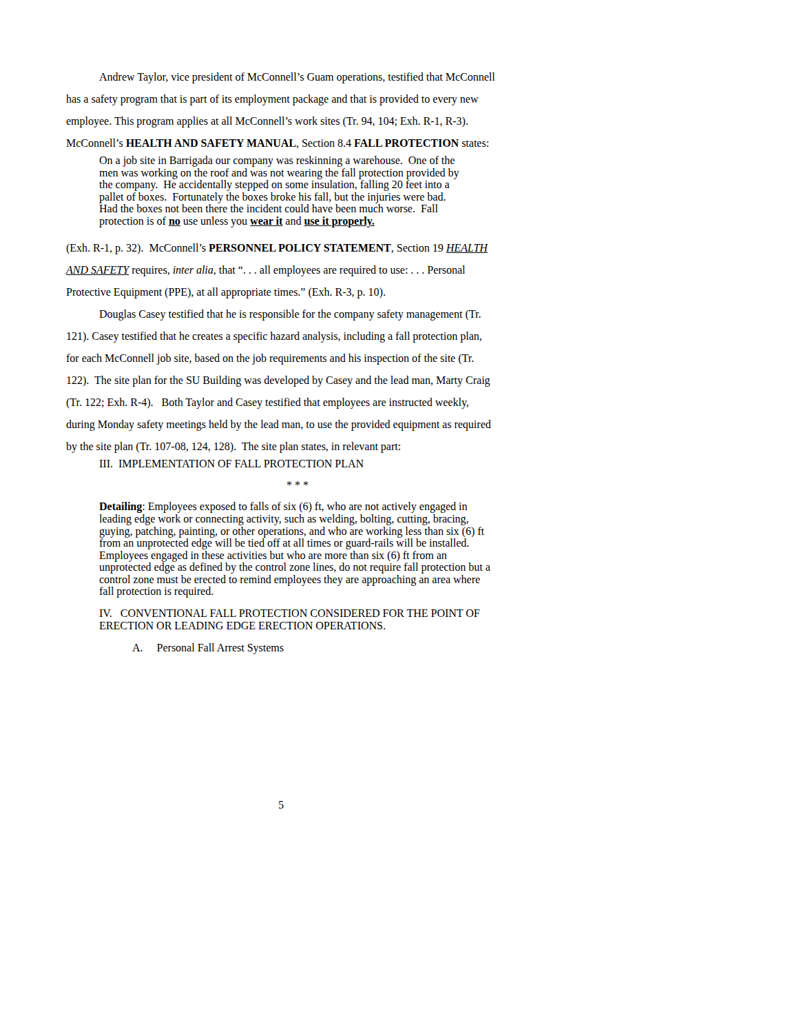Andrew Taylor, vice president of McConnell’s Guam operations, testified that McConnell has a safety program that is part of its employment package and that is provided to every new employee. This program applies at all McConnell’s work sites (Tr. 94, 104; Exh. R-1, R-3). McConnell’s HEALTH AND SAFETY MANUAL, Section 8.4 FALL PROTECTION states:
On a job site in Barrigada our company was reskinning a warehouse. One of the men was working on the roof and was not wearing the fall protection provided by the company. He accidentally stepped on some insulation, falling 20 feet into a pallet of boxes. Fortunately the boxes broke his fall, but the injuries were bad. Had the boxes not been there the incident could have been much worse. Fall protection is of no use unless you wear it and use it properly.
(Exh. R-1, p. 32). McConnell’s PERSONNEL POLICY STATEMENT, Section 19 HEALTH AND SAFETY requires, inter alia, that “. . . all employees are required to use: . . . Personal Protective Equipment (PPE), at all appropriate times.” (Exh. R-3, p. 10).
Douglas Casey testified that he is responsible for the company safety management (Tr. 121). Casey testified that he creates a specific hazard analysis, including a fall protection plan, for each McConnell job site, based on the job requirements and his inspection of the site (Tr. 122). The site plan for the SU Building was developed by Casey and the lead man, Marty Craig (Tr. 122; Exh. R-4). Both Taylor and Casey testified that employees are instructed weekly, during Monday safety meetings held by the lead man, to use the provided equipment as required by the site plan (Tr. 107-08, 124, 128). The site plan states, in relevant part:
III. IMPLEMENTATION OF FALL PROTECTION PLAN
* * *
Detailing: Employees exposed to falls of six (6) ft, who are not actively engaged in leading edge work or connecting activity, such as welding, bolting, cutting, bracing, guying, patching, painting, or other operations, and who are working less than six (6) ft from an unprotected edge will be tied off at all times or guard-rails will be installed. Employees engaged in these activities but who are more than six (6) ft from an unprotected edge as defined by the control zone lines, do not require fall protection but a control zone must be erected to remind employees they are approaching an area where fall protection is required.
IV. CONVENTIONAL FALL PROTECTION CONSIDERED FOR THE POINT OF ERECTION OR LEADING EDGE ERECTION OPERATIONS.
A. Personal Fall Arrest Systems
5